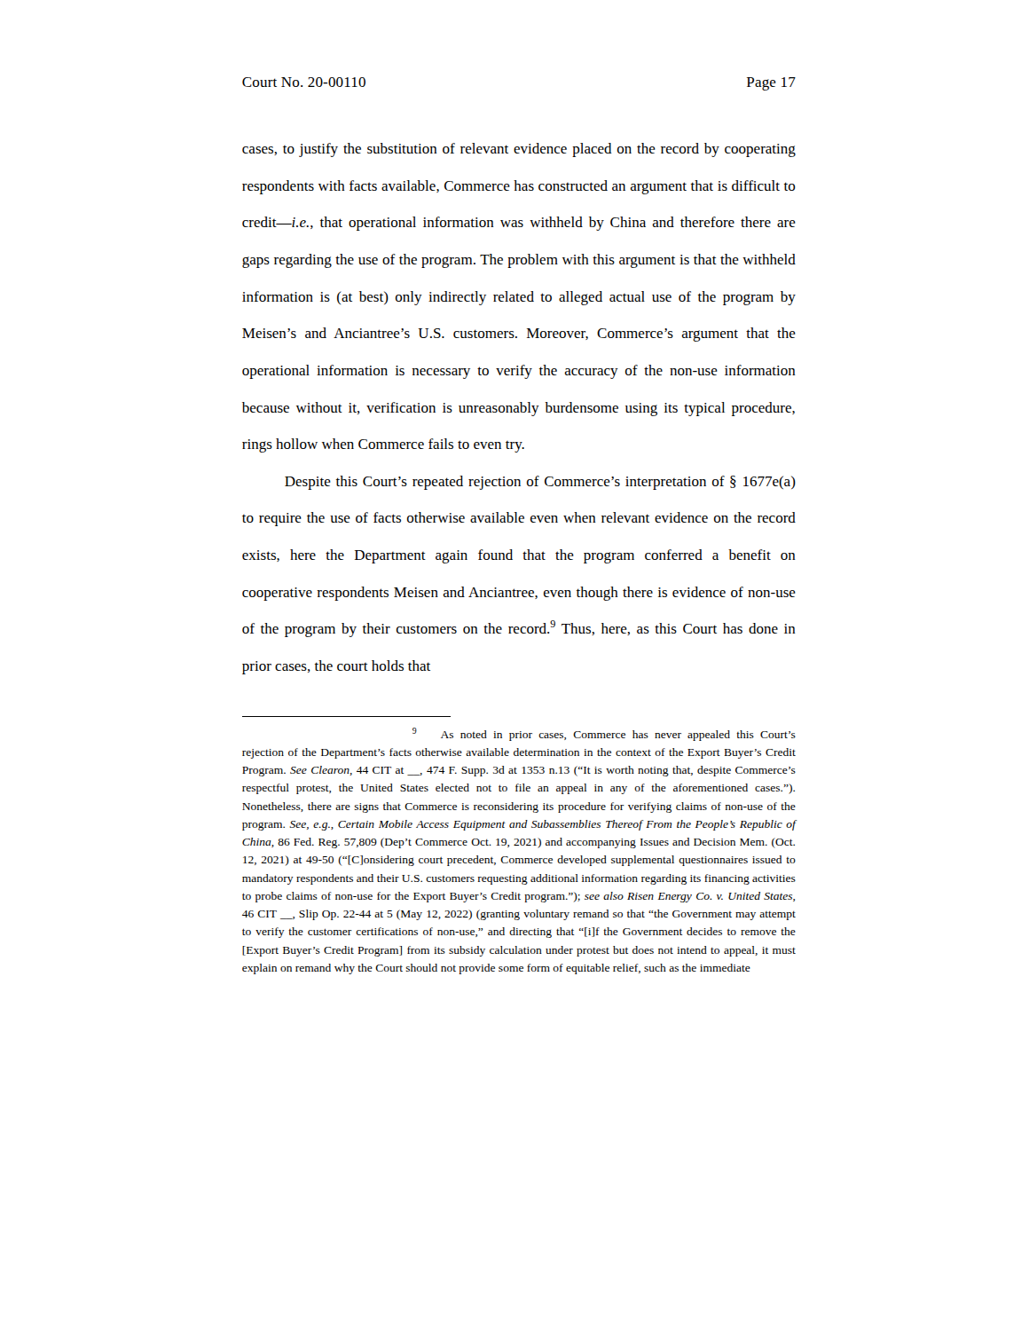Court No. 20-00110 Page 17
cases, to justify the substitution of relevant evidence placed on the record by cooperating respondents with facts available, Commerce has constructed an argument that is difficult to credit—i.e., that operational information was withheld by China and therefore there are gaps regarding the use of the program. The problem with this argument is that the withheld information is (at best) only indirectly related to alleged actual use of the program by Meisen’s and Anciantree’s U.S. customers. Moreover, Commerce’s argument that the operational information is necessary to verify the accuracy of the non-use information because without it, verification is unreasonably burdensome using its typical procedure, rings hollow when Commerce fails to even try.
Despite this Court’s repeated rejection of Commerce’s interpretation of § 1677e(a) to require the use of facts otherwise available even when relevant evidence on the record exists, here the Department again found that the program conferred a benefit on cooperative respondents Meisen and Anciantree, even though there is evidence of non-use of the program by their customers on the record.9 Thus, here, as this Court has done in prior cases, the court holds that
9 As noted in prior cases, Commerce has never appealed this Court’s rejection of the Department’s facts otherwise available determination in the context of the Export Buyer’s Credit Program. See Clearon, 44 CIT at __, 474 F. Supp. 3d at 1353 n.13 (“It is worth noting that, despite Commerce’s respectful protest, the United States elected not to file an appeal in any of the aforementioned cases.”). Nonetheless, there are signs that Commerce is reconsidering its procedure for verifying claims of non-use of the program. See, e.g., Certain Mobile Access Equipment and Subassemblies Thereof From the People’s Republic of China, 86 Fed. Reg. 57,809 (Dep’t Commerce Oct. 19, 2021) and accompanying Issues and Decision Mem. (Oct. 12, 2021) at 49-50 (“[C]onsidering court precedent, Commerce developed supplemental questionnaires issued to mandatory respondents and their U.S. customers requesting additional information regarding its financing activities to probe claims of non-use for the Export Buyer’s Credit program.”); see also Risen Energy Co. v. United States, 46 CIT __, Slip Op. 22-44 at 5 (May 12, 2022) (granting voluntary remand so that “the Government may attempt to verify the customer certifications of non-use,” and directing that “[i]f the Government decides to remove the [Export Buyer’s Credit Program] from its subsidy calculation under protest but does not intend to appeal, it must explain on remand why the Court should not provide some form of equitable relief, such as the immediate